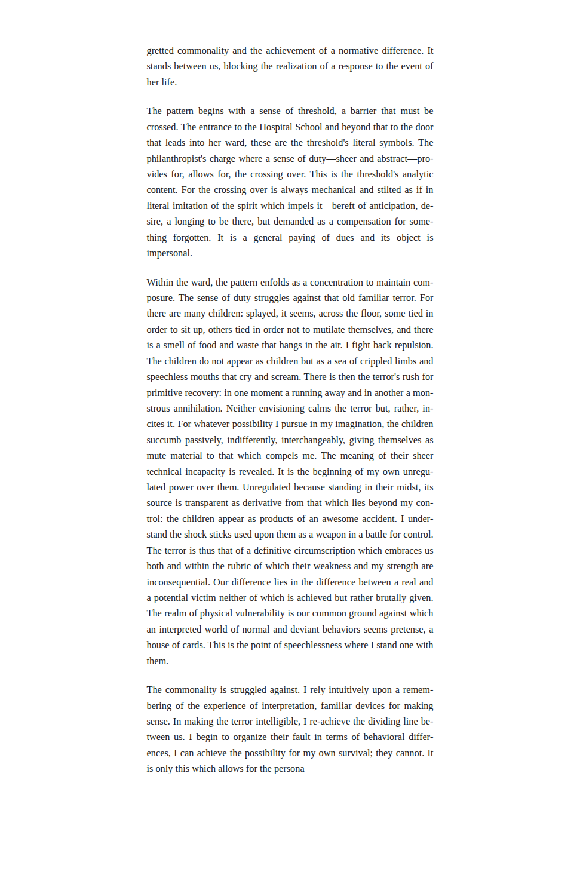gretted commonality and the achievement of a normative difference. It stands between us, blocking the realization of a response to the event of her life.
The pattern begins with a sense of threshold, a barrier that must be crossed. The entrance to the Hospital School and beyond that to the door that leads into her ward, these are the threshold's literal symbols. The philanthropist's charge where a sense of duty—sheer and abstract—provides for, allows for, the crossing over. This is the threshold's analytic content. For the crossing over is always mechanical and stilted as if in literal imitation of the spirit which impels it—bereft of anticipation, desire, a longing to be there, but demanded as a compensation for something forgotten. It is a general paying of dues and its object is impersonal.
Within the ward, the pattern enfolds as a concentration to maintain composure. The sense of duty struggles against that old familiar terror. For there are many children: splayed, it seems, across the floor, some tied in order to sit up, others tied in order not to mutilate themselves, and there is a smell of food and waste that hangs in the air. I fight back repulsion. The children do not appear as children but as a sea of crippled limbs and speechless mouths that cry and scream. There is then the terror's rush for primitive recovery: in one moment a running away and in another a monstrous annihilation. Neither envisioning calms the terror but, rather, incites it. For whatever possibility I pursue in my imagination, the children succumb passively, indifferently, interchangeably, giving themselves as mute material to that which compels me. The meaning of their sheer technical incapacity is revealed. It is the beginning of my own unregulated power over them. Unregulated because standing in their midst, its source is transparent as derivative from that which lies beyond my control: the children appear as products of an awesome accident. I understand the shock sticks used upon them as a weapon in a battle for control. The terror is thus that of a definitive circumscription which embraces us both and within the rubric of which their weakness and my strength are inconsequential. Our difference lies in the difference between a real and a potential victim neither of which is achieved but rather brutally given. The realm of physical vulnerability is our common ground against which an interpreted world of normal and deviant behaviors seems pretense, a house of cards. This is the point of speechlessness where I stand one with them.
The commonality is struggled against. I rely intuitively upon a remembering of the experience of interpretation, familiar devices for making sense. In making the terror intelligible, I re-achieve the dividing line between us. I begin to organize their fault in terms of behavioral differences, I can achieve the possibility for my own survival; they cannot. It is only this which allows for the persona